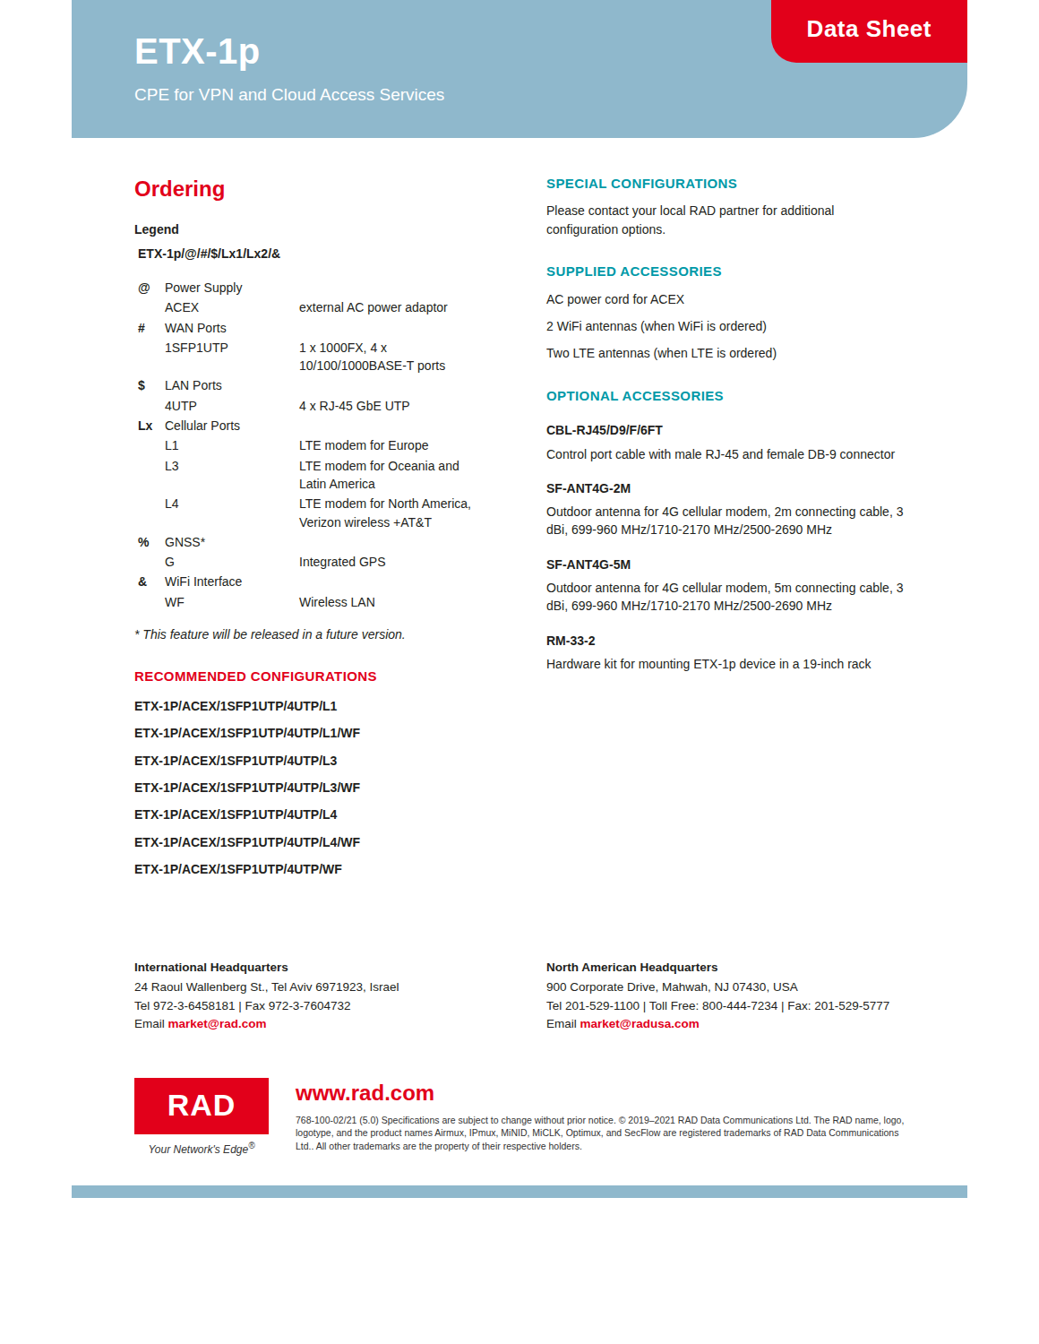Data Sheet
ETX-1p
CPE for VPN and Cloud Access Services
Ordering
Legend
ETX-1p/@/#/$/Lx1/Lx2/&
| @ | Power Supply | |
| | ACEX | external AC power adaptor |
| # | WAN Ports | |
| | 1SFP1UTP | 1 x 1000FX, 4 x 10/100/1000BASE-T ports |
| $ | LAN Ports | |
| | 4UTP | 4 x RJ-45 GbE UTP |
| Lx | Cellular Ports | |
| | L1 | LTE modem for Europe |
| | L3 | LTE modem for Oceania and Latin America |
| | L4 | LTE modem for North America, Verizon wireless +AT&T |
| % | GNSS* | |
| | G | Integrated GPS |
| & | WiFi Interface | |
| | WF | Wireless LAN |
* This feature will be released in a future version.
Recommended Configurations
ETX-1P/ACEX/1SFP1UTP/4UTP/L1
ETX-1P/ACEX/1SFP1UTP/4UTP/L1/WF
ETX-1P/ACEX/1SFP1UTP/4UTP/L3
ETX-1P/ACEX/1SFP1UTP/4UTP/L3/WF
ETX-1P/ACEX/1SFP1UTP/4UTP/L4
ETX-1P/ACEX/1SFP1UTP/4UTP/L4/WF
ETX-1P/ACEX/1SFP1UTP/4UTP/WF
Special Configurations
Please contact your local RAD partner for additional configuration options.
Supplied Accessories
AC power cord for ACEX
2 WiFi antennas (when WiFi is ordered)
Two LTE antennas (when LTE is ordered)
Optional Accessories
CBL-RJ45/D9/F/6FT
Control port cable with male RJ-45 and female DB-9 connector
SF-ANT4G-2M
Outdoor antenna for 4G cellular modem, 2m connecting cable, 3 dBi, 699-960 MHz/1710-2170 MHz/2500-2690 MHz
SF-ANT4G-5M
Outdoor antenna for 4G cellular modem, 5m connecting cable, 3 dBi, 699-960 MHz/1710-2170 MHz/2500-2690 MHz
RM-33-2
Hardware kit for mounting ETX-1p device in a 19-inch rack
International Headquarters 24 Raoul Wallenberg St., Tel Aviv 6971923, Israel
Tel 972-3-6458181 | Fax 972-3-7604732
Email market@rad.com
North American Headquarters 900 Corporate Drive, Mahwah, NJ 07430, USA
Tel 201-529-1100 | Toll Free: 800-444-7234 | Fax: 201-529-5777
Email market@radusa.com
RAD
Your Network's Edge®
www.rad.com 768-100-02/21 (5.0) Specifications are subject to change without prior notice. © 2019–2021 RAD Data Communications Ltd. The RAD name, logo, logotype, and the product names Airmux, IPmux, MiNID, MiCLK, Optimux, and SecFlow are registered trademarks of RAD Data Communications Ltd.. All other trademarks are the property of their respective holders.